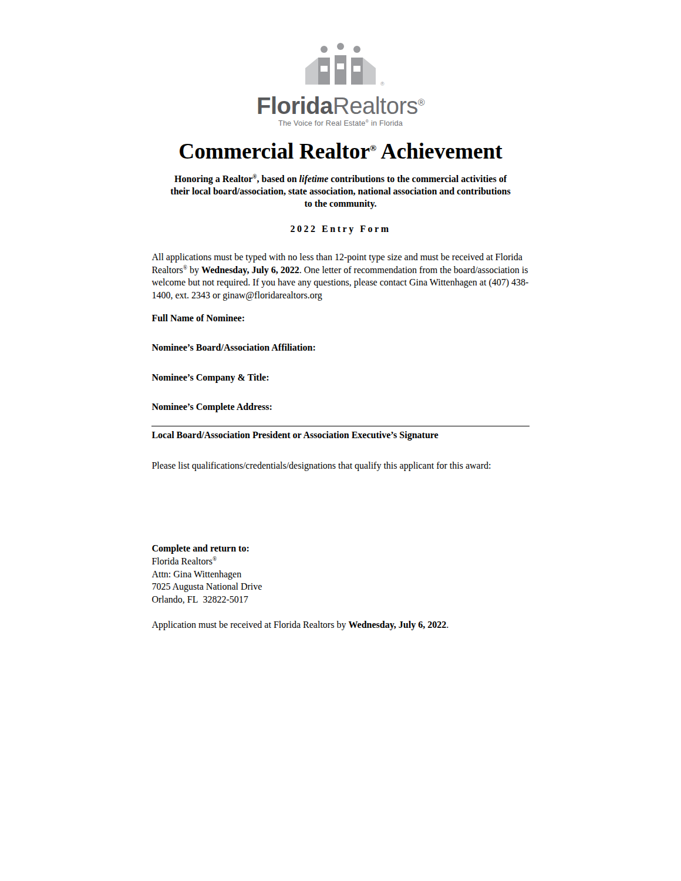®
Florida Realtors®
The Voice for Real Estate® in Florida
Commercial Realtor® Achievement
Honoring a Realtor®, based on lifetime contributions to the commercial activities of their local board/association, state association, national association and contributions to the community.
2022 Entry Form
All applications must be typed with no less than 12-point type size and must be received at Florida Realtors® by Wednesday, July 6, 2022. One letter of recommendation from the board/association is welcome but not required. If you have any questions, please contact Gina Wittenhagen at (407) 438-1400, ext. 2343 or ginaw@floridarealtors.org
Full Name of Nominee:
Nominee’s Board/Association Affiliation:
Nominee’s Company & Title:
Nominee’s Complete Address:
Local Board/Association President or Association Executive’s Signature
Please list qualifications/credentials/designations that qualify this applicant for this award:
Complete and return to:
Florida Realtors®
Attn: Gina Wittenhagen
7025 Augusta National Drive
Orlando, FL 32822-5017
Application must be received at Florida Realtors by Wednesday, July 6, 2022.